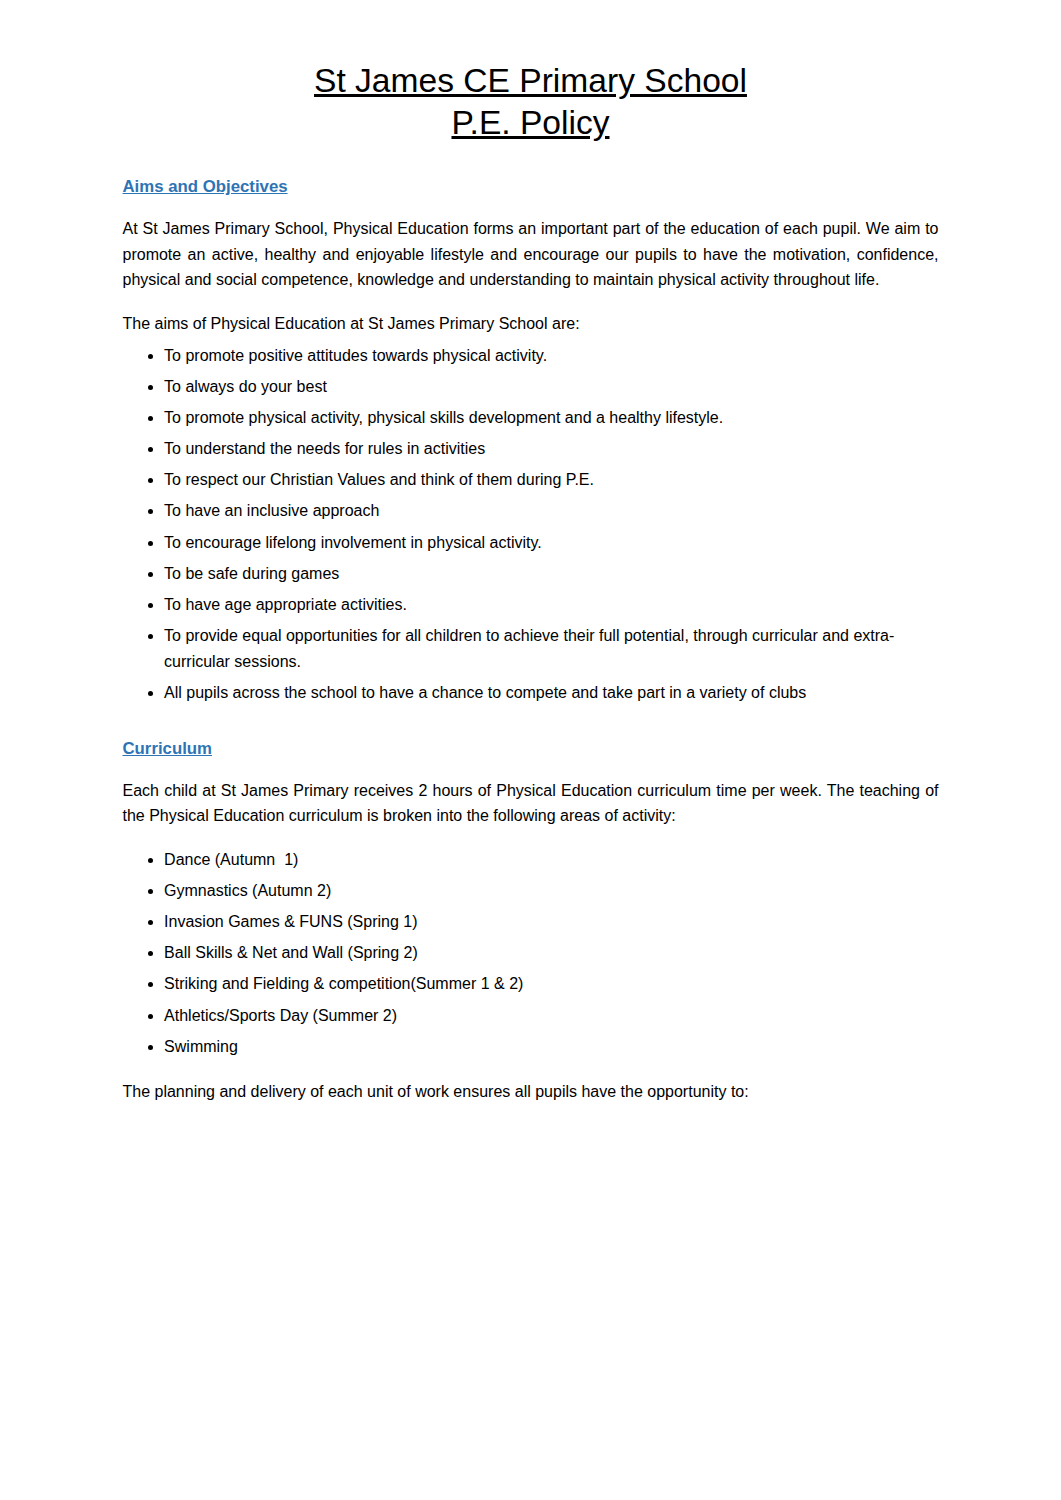St James CE Primary School
P.E. Policy
Aims and Objectives
At St James Primary School, Physical Education forms an important part of the education of each pupil. We aim to promote an active, healthy and enjoyable lifestyle and encourage our pupils to have the motivation, confidence, physical and social competence, knowledge and understanding to maintain physical activity throughout life.
The aims of Physical Education at St James Primary School are:
To promote positive attitudes towards physical activity.
To always do your best
To promote physical activity, physical skills development and a healthy lifestyle.
To understand the needs for rules in activities
To respect our Christian Values and think of them during P.E.
To have an inclusive approach
To encourage lifelong involvement in physical activity.
To be safe during games
To have age appropriate activities.
To provide equal opportunities for all children to achieve their full potential, through curricular and extra-curricular sessions.
All pupils across the school to have a chance to compete and take part in a variety of clubs
Curriculum
Each child at St James Primary receives 2 hours of Physical Education curriculum time per week. The teaching of the Physical Education curriculum is broken into the following areas of activity:
Dance (Autumn 1)
Gymnastics (Autumn 2)
Invasion Games & FUNS (Spring 1)
Ball Skills & Net and Wall (Spring 2)
Striking and Fielding & competition(Summer 1 & 2)
Athletics/Sports Day (Summer 2)
Swimming
The planning and delivery of each unit of work ensures all pupils have the opportunity to: